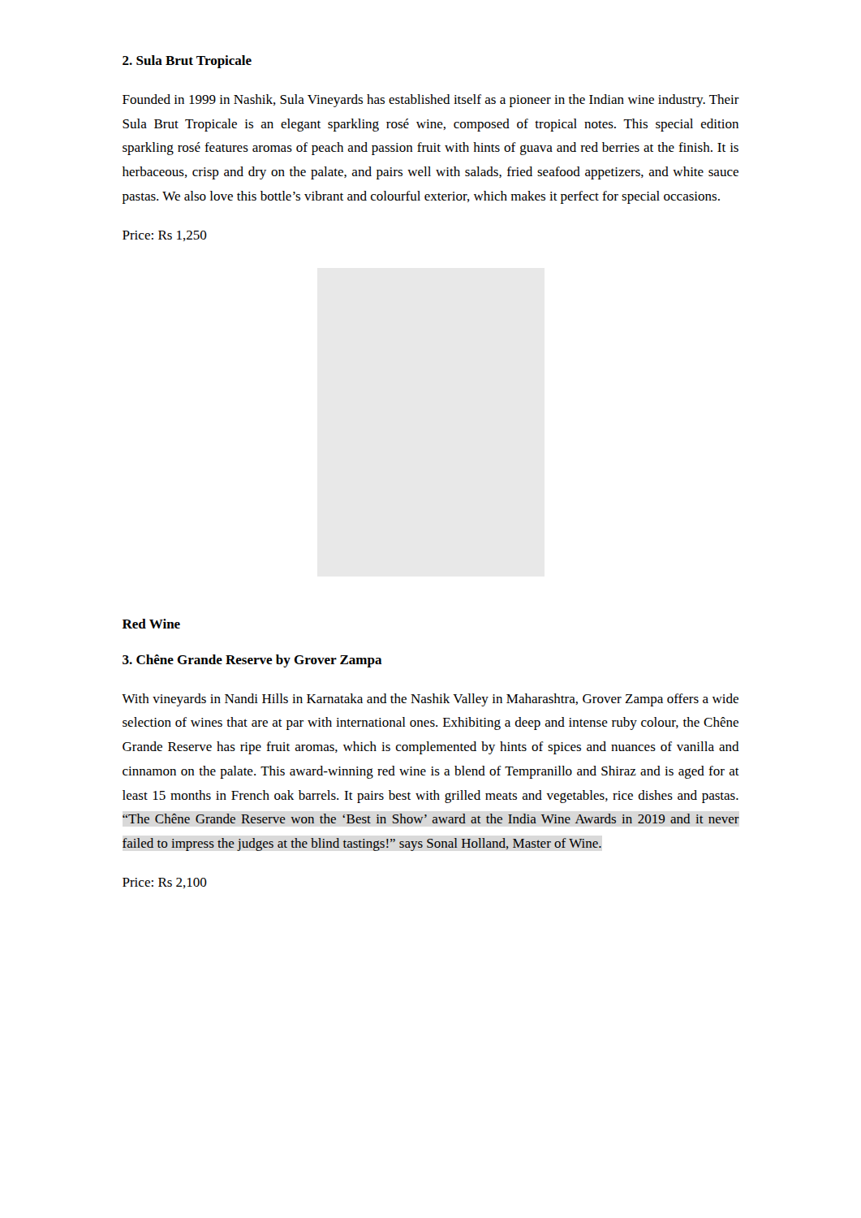2. Sula Brut Tropicale
Founded in 1999 in Nashik, Sula Vineyards has established itself as a pioneer in the Indian wine industry. Their Sula Brut Tropicale is an elegant sparkling rosé wine, composed of tropical notes. This special edition sparkling rosé features aromas of peach and passion fruit with hints of guava and red berries at the finish. It is herbaceous, crisp and dry on the palate, and pairs well with salads, fried seafood appetizers, and white sauce pastas. We also love this bottle’s vibrant and colourful exterior, which makes it perfect for special occasions.
Price: Rs 1,250
Red Wine
3. Chêne Grande Reserve by Grover Zampa
With vineyards in Nandi Hills in Karnataka and the Nashik Valley in Maharashtra, Grover Zampa offers a wide selection of wines that are at par with international ones. Exhibiting a deep and intense ruby colour, the Chêne Grande Reserve has ripe fruit aromas, which is complemented by hints of spices and nuances of vanilla and cinnamon on the palate. This award-winning red wine is a blend of Tempranillo and Shiraz and is aged for at least 15 months in French oak barrels. It pairs best with grilled meats and vegetables, rice dishes and pastas. “The Chêne Grande Reserve won the ‘Best in Show’ award at the India Wine Awards in 2019 and it never failed to impress the judges at the blind tastings!” says Sonal Holland, Master of Wine.
Price: Rs 2,100